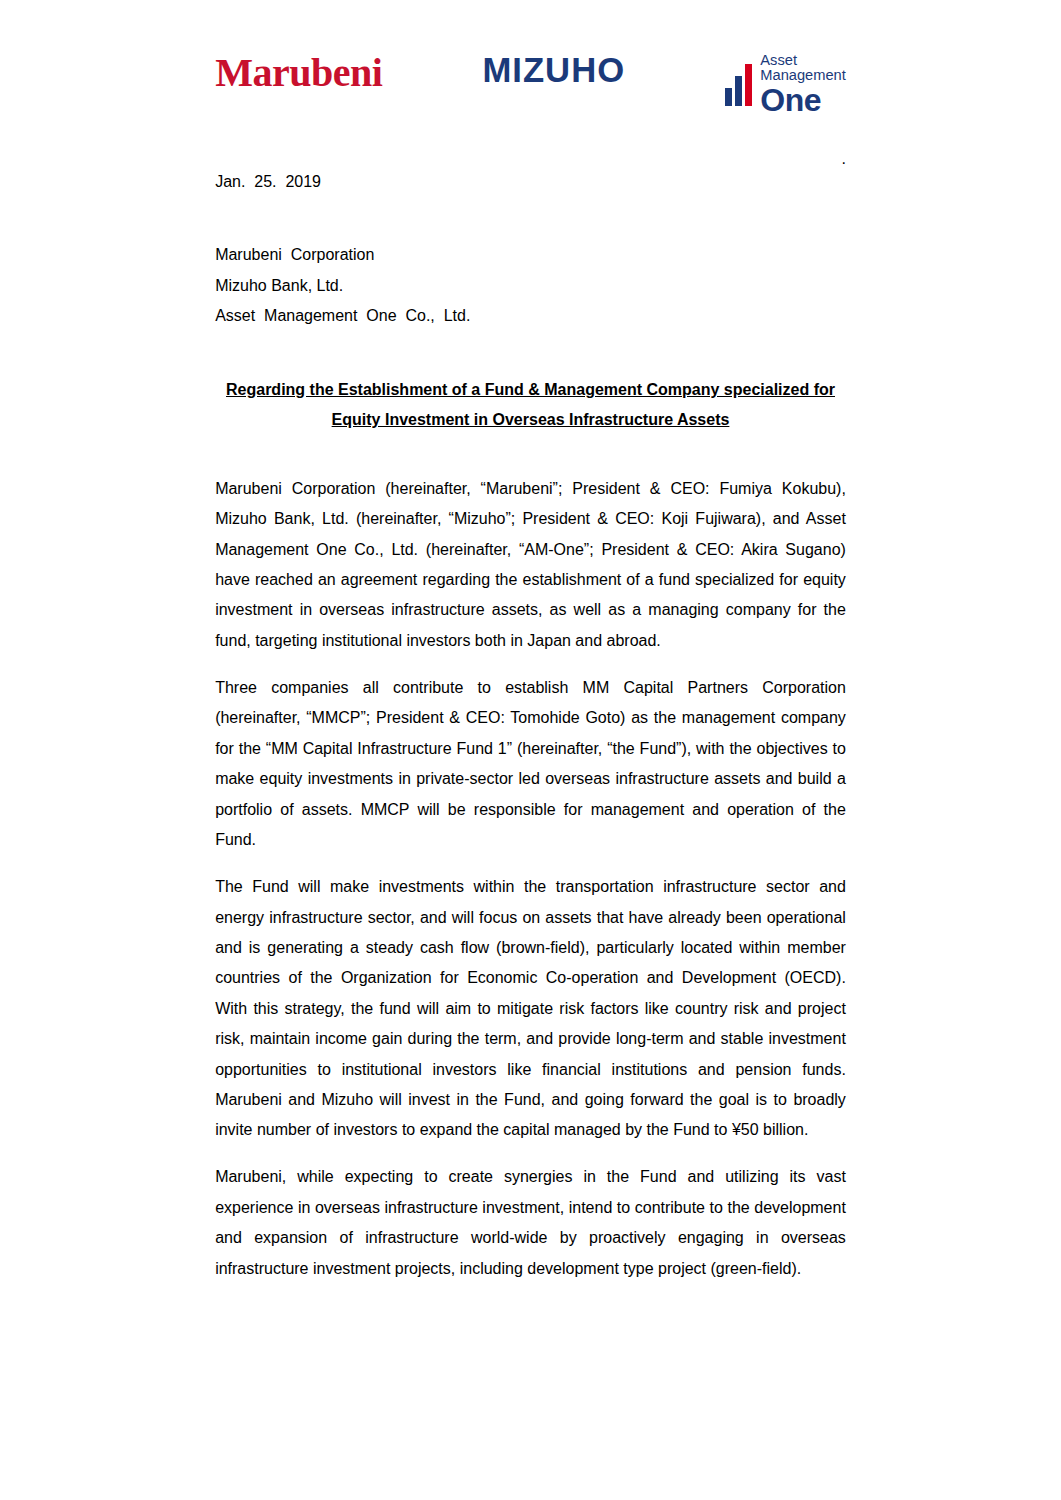Marubeni
MIZUHO
Asset Management One
.
Jan. 25. 2019
Marubeni Corporation
Mizuho Bank, Ltd.
Asset Management One Co., Ltd.
Regarding the Establishment of a Fund & Management Company specialized for Equity Investment in Overseas Infrastructure Assets
Marubeni Corporation (hereinafter, “Marubeni”; President & CEO: Fumiya Kokubu), Mizuho Bank, Ltd. (hereinafter, “Mizuho”; President & CEO: Koji Fujiwara), and Asset Management One Co., Ltd. (hereinafter, “AM-One”; President & CEO: Akira Sugano) have reached an agreement regarding the establishment of a fund specialized for equity investment in overseas infrastructure assets, as well as a managing company for the fund, targeting institutional investors both in Japan and abroad.
Three companies all contribute to establish MM Capital Partners Corporation (hereinafter, “MMCP”; President & CEO: Tomohide Goto) as the management company for the “MM Capital Infrastructure Fund 1” (hereinafter, “the Fund”), with the objectives to make equity investments in private-sector led overseas infrastructure assets and build a portfolio of assets. MMCP will be responsible for management and operation of the Fund.
The Fund will make investments within the transportation infrastructure sector and energy infrastructure sector, and will focus on assets that have already been operational and is generating a steady cash flow (brown-field), particularly located within member countries of the Organization for Economic Co-operation and Development (OECD). With this strategy, the fund will aim to mitigate risk factors like country risk and project risk, maintain income gain during the term, and provide long-term and stable investment opportunities to institutional investors like financial institutions and pension funds. Marubeni and Mizuho will invest in the Fund, and going forward the goal is to broadly invite number of investors to expand the capital managed by the Fund to ¥50 billion.
Marubeni, while expecting to create synergies in the Fund and utilizing its vast experience in overseas infrastructure investment, intend to contribute to the development and expansion of infrastructure world-wide by proactively engaging in overseas infrastructure investment projects, including development type project (green-field).